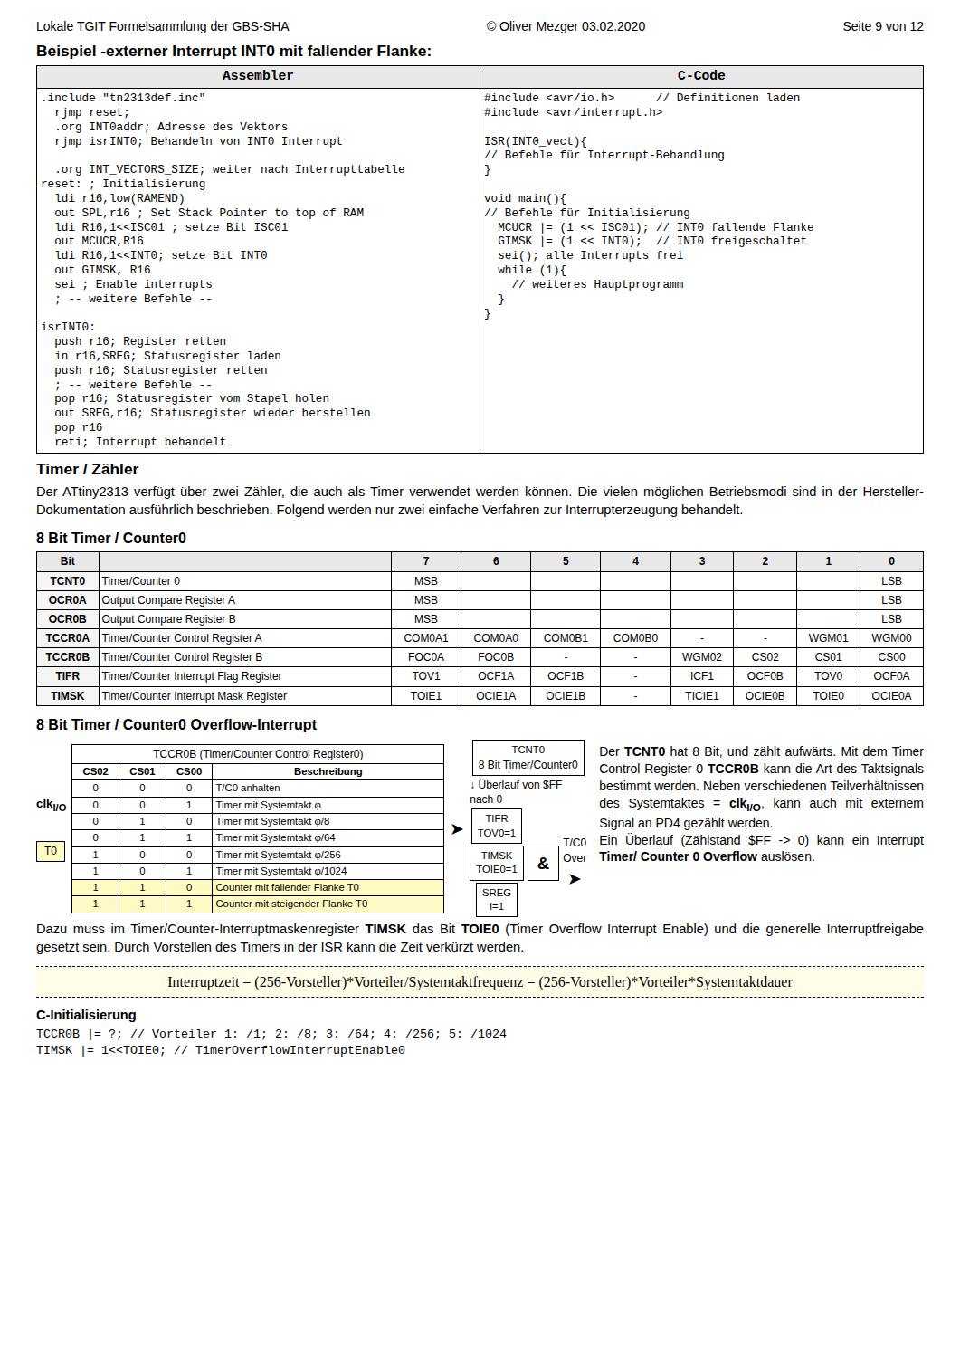Lokale TGIT Formelsammlung der GBS-SHA © Oliver Mezger 03.02.2020 Seite 9 von 12
Beispiel -externer Interrupt INT0 mit fallender Flanke:
| Assembler | C-Code |
| --- | --- |
| .include "tn2313def.inc" rjmp reset; .org INT0addr; Adresse des Vektors rjmp isrINT0; Behandeln von INT0 Interrupt .org INT_VECTORS_SIZE; weiter nach Interrupttabelle reset: ; Initialisierung ldi r16,low(RAMEND) out SPL,r16 ; Set Stack Pointer to top of RAM ldi R16,1<<ISC01 ; setze Bit ISC01 out MCUCR,R16 ldi R16,1<<INT0; setze Bit INT0 out GIMSK, R16 sei ; Enable interrupts ; -- weitere Befehle -- isrINT0: push r16; Register retten in r16,SREG; Statusregister laden push r16; Statusregister retten ; -- weitere Befehle -- pop r16; Statusregister vom Stapel holen out SREG,r16; Statusregister wieder herstellen pop r16 reti; Interrupt behandelt | #include <avr/io.h> // Definitionen laden #include <avr/interrupt.h> ISR(INT0_vect){ // Befehle für Interrupt-Behandlung } void main(){ // Befehle für Initialisierung MCUCR /= (1 << ISC01); // INT0 fallende Flanke GIMSK /= (1 << INT0); // INT0 freigeschaltet sei(); alle Interrupts frei while (1){ // weiteres Hauptprogramm } } |
Timer / Zähler
Der ATtiny2313 verfügt über zwei Zähler, die auch als Timer verwendet werden können. Die vielen möglichen Betriebsmodi sind in der Hersteller-Dokumentation ausführlich beschrieben. Folgend werden nur zwei einfache Verfahren zur Interrupterzeugung behandelt.
8 Bit Timer / Counter0
| Bit | | 7 | 6 | 5 | 4 | 3 | 2 | 1 | 0 |
| --- | --- | --- | --- | --- | --- | --- | --- | --- | --- |
| TCNT0 | Timer/Counter 0 | MSB | | | | | | | LSB |
| OCR0A | Output Compare Register A | MSB | | | | | | | LSB |
| OCR0B | Output Compare Register B | MSB | | | | | | | LSB |
| TCCR0A | Timer/Counter Control Register A | COM0A1 | COM0A0 | COM0B1 | COM0B0 | - | - | WGM01 | WGM00 |
| TCCR0B | Timer/Counter Control Register B | FOC0A | FOC0B | - | - | WGM02 | CS02 | CS01 | CS00 |
| TIFR | Timer/Counter Interrupt Flag Register | TOV1 | OCF1A | OCF1B | - | ICF1 | OCF0B | TOV0 | OCF0A |
| TIMSK | Timer/Counter Interrupt Mask Register | TOIE1 | OCIE1A | OCIE1B | - | TICIE1 | OCIE0B | TOIE0 | OCIE0A |
8 Bit Timer / Counter0 Overflow-Interrupt
clkI/O T0
TCCR0B (Timer/Counter Control Register0)
| CS02 | CS01 | CS00 | Beschreibung |
| --- | --- | --- | --- |
| 0 | 0 | 0 | T/C0 anhalten |
| 0 | 0 | 1 | Timer mit Systemtakt φ |
| 0 | 1 | 0 | Timer mit Systemtakt φ/8 |
| 0 | 1 | 1 | Timer mit Systemtakt φ/64 |
| 1 | 0 | 0 | Timer mit Systemtakt φ/256 |
| 1 | 0 | 1 | Timer mit Systemtakt φ/1024 |
| 1 | 1 | 0 | Counter mit fallender Flanke T0 |
| 1 | 1 | 1 | Counter mit steigender Flanke T0 |
➤
TCNT0
8 Bit Timer/Counter0
↓ Überlauf von $FF nach 0
TIFR
TOV0=1
TIMSK
TOIE0=1
SREG
I=1
&
T/C0 Over
➤
Der TCNT0 hat 8 Bit, und zählt aufwärts. Mit dem Timer Control Register 0 TCCR0B kann die Art des Taktsignals bestimmt werden. Neben verschiedenen Teilverhältnissen des Systemtaktes = clkI/O, kann auch mit externem Signal an PD4 gezählt werden.
Ein Überlauf (Zählstand $FF -> 0) kann ein Interrupt Timer/ Counter 0 Overflow auslösen.
Dazu muss im Timer/Counter-Interruptmaskenregister TIMSK das Bit TOIE0 (Timer Overflow Interrupt Enable) und die generelle Interruptfreigabe gesetzt sein. Durch Vorstellen des Timers in der ISR kann die Zeit verkürzt werden.
Interruptzeit = (256-Vorsteller)*Vorteiler/Systemtaktfrequenz = (256-Vorsteller)*Vorteiler*Systemtaktdauer
C-Initialisierung
TCCR0B |= ?; // Vorteiler 1: /1; 2: /8; 3: /64; 4: /256; 5: /1024
TIMSK |= 1<<TOIE0; // TimerOverflowInterruptEnable0